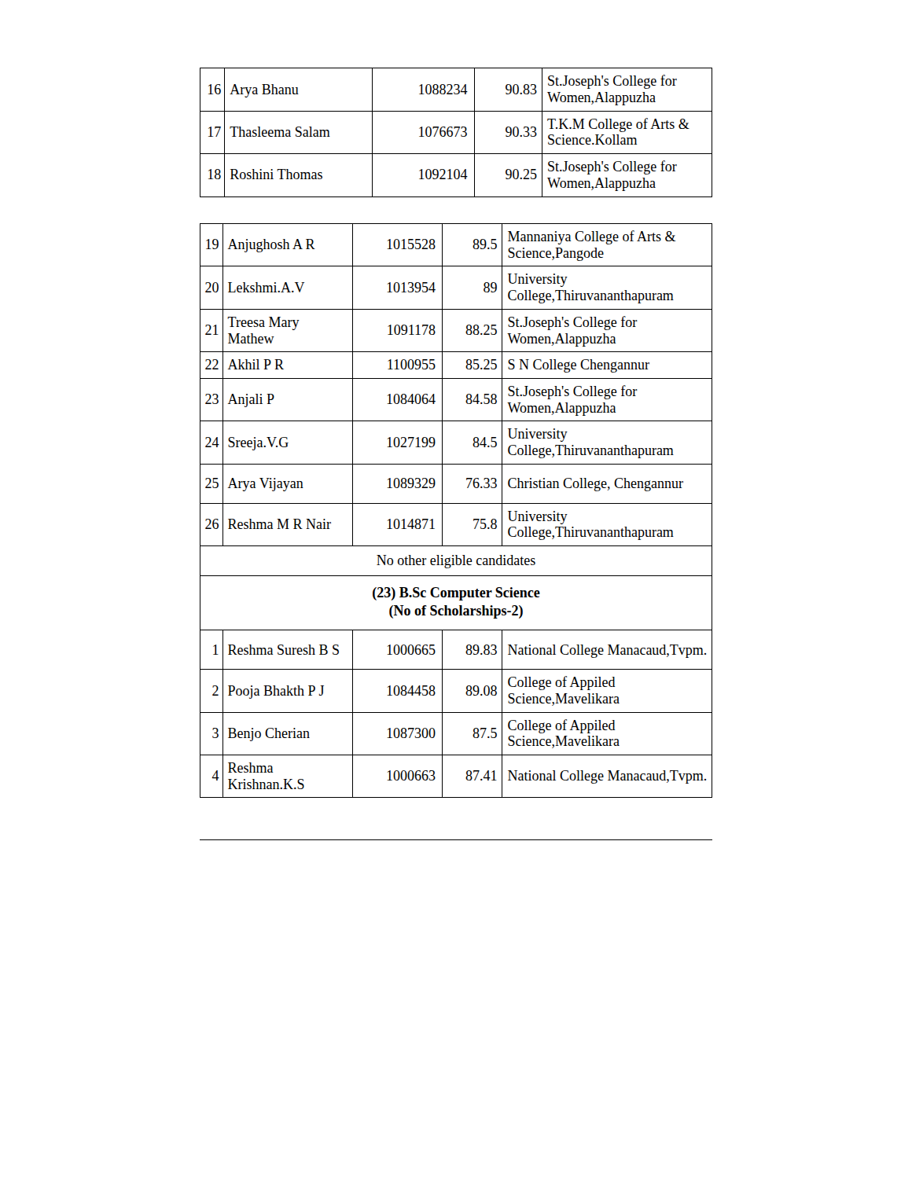| 16 | Arya Bhanu | 1088234 | 90.83 | St.Joseph's College for Women,Alappuzha |
| 17 | Thasleema Salam | 1076673 | 90.33 | T.K.M College of Arts & Science.Kollam |
| 18 | Roshini Thomas | 1092104 | 90.25 | St.Joseph's College for Women,Alappuzha |
| 19 | Anjughosh A R | 1015528 | 89.5 | Mannaniya College of Arts & Science,Pangode |
| 20 | Lekshmi.A.V | 1013954 | 89 | University College,Thiruvananthapuram |
| 21 | Treesa Mary Mathew | 1091178 | 88.25 | St.Joseph's College for Women,Alappuzha |
| 22 | Akhil P R | 1100955 | 85.25 | S N College Chengannur |
| 23 | Anjali P | 1084064 | 84.58 | St.Joseph's College for Women,Alappuzha |
| 24 | Sreeja.V.G | 1027199 | 84.5 | University College,Thiruvananthapuram |
| 25 | Arya Vijayan | 1089329 | 76.33 | Christian College, Chengannur |
| 26 | Reshma M R Nair | 1014871 | 75.8 | University College,Thiruvananthapuram |
| No other eligible candidates |
| (23) B.Sc Computer Science (No of Scholarships-2) |
| 1 | Reshma Suresh B S | 1000665 | 89.83 | National College Manacaud,Tvpm. |
| 2 | Pooja Bhakth P J | 1084458 | 89.08 | College of Appiled Science,Mavelikara |
| 3 | Benjo Cherian | 1087300 | 87.5 | College of Appiled Science,Mavelikara |
| 4 | Reshma Krishnan.K.S | 1000663 | 87.41 | National College Manacaud,Tvpm. |